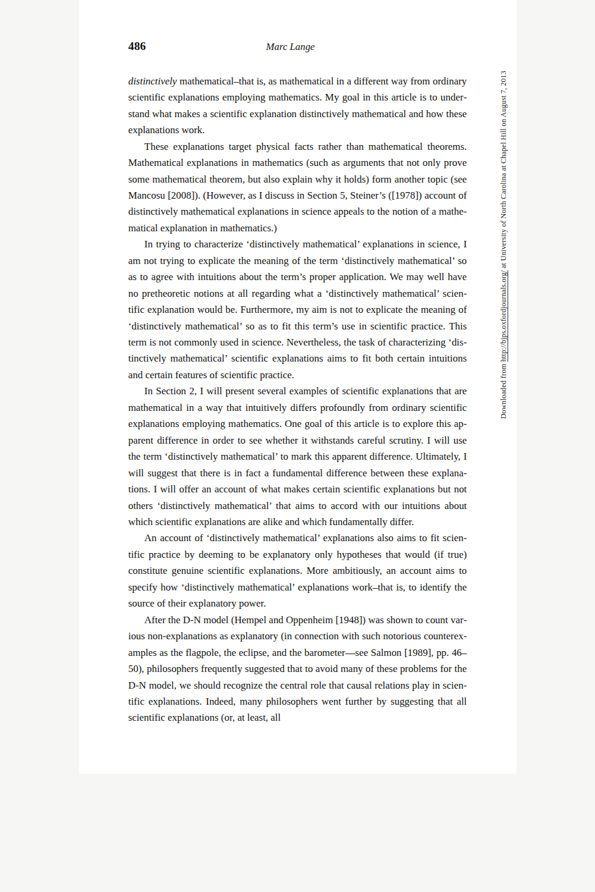Downloaded from http://bjps.oxfordjournals.org/ at University of North Carolina at Chapel Hill on August 7, 2013
486 Marc Lange
distinctively mathematical–that is, as mathematical in a different way from ordinary scientific explanations employing mathematics. My goal in this article is to understand what makes a scientific explanation distinctively mathematical and how these explanations work.
These explanations target physical facts rather than mathematical theorems. Mathematical explanations in mathematics (such as arguments that not only prove some mathematical theorem, but also explain why it holds) form another topic (see Mancosu [2008]). (However, as I discuss in Section 5, Steiner’s ([1978]) account of distinctively mathematical explanations in science appeals to the notion of a mathematical explanation in mathematics.)
In trying to characterize ‘distinctively mathematical’ explanations in science, I am not trying to explicate the meaning of the term ‘distinctively mathematical’ so as to agree with intuitions about the term’s proper application. We may well have no pretheoretic notions at all regarding what a ‘distinctively mathematical’ scientific explanation would be. Furthermore, my aim is not to explicate the meaning of ‘distinctively mathematical’ so as to fit this term’s use in scientific practice. This term is not commonly used in science. Nevertheless, the task of characterizing ‘distinctively mathematical’ scientific explanations aims to fit both certain intuitions and certain features of scientific practice.
In Section 2, I will present several examples of scientific explanations that are mathematical in a way that intuitively differs profoundly from ordinary scientific explanations employing mathematics. One goal of this article is to explore this apparent difference in order to see whether it withstands careful scrutiny. I will use the term ‘distinctively mathematical’ to mark this apparent difference. Ultimately, I will suggest that there is in fact a fundamental difference between these explanations. I will offer an account of what makes certain scientific explanations but not others ‘distinctively mathematical’ that aims to accord with our intuitions about which scientific explanations are alike and which fundamentally differ.
An account of ‘distinctively mathematical’ explanations also aims to fit scientific practice by deeming to be explanatory only hypotheses that would (if true) constitute genuine scientific explanations. More ambitiously, an account aims to specify how ‘distinctively mathematical’ explanations work–that is, to identify the source of their explanatory power.
After the D-N model (Hempel and Oppenheim [1948]) was shown to count various non-explanations as explanatory (in connection with such notorious counterexamples as the flagpole, the eclipse, and the barometer—see Salmon [1989], pp. 46–50), philosophers frequently suggested that to avoid many of these problems for the D-N model, we should recognize the central role that causal relations play in scientific explanations. Indeed, many philosophers went further by suggesting that all scientific explanations (or, at least, all